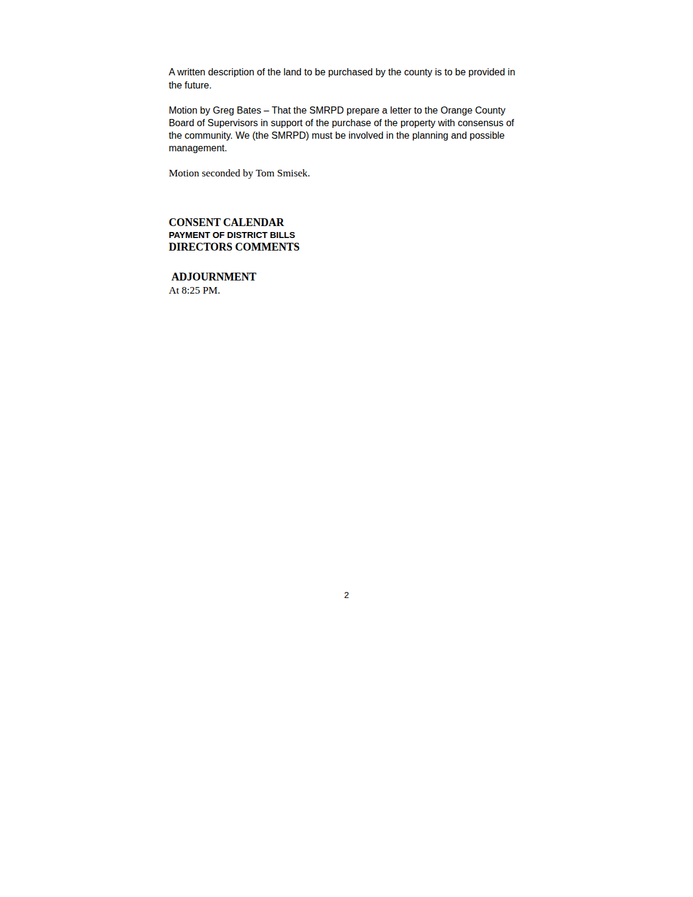A written description of the land to be purchased by the county is to be provided in the future.
Motion by Greg Bates – That the SMRPD prepare a letter to the Orange County Board of Supervisors in support of the purchase of the property with consensus of the community. We (the SMRPD) must be involved in the planning and possible management.
Motion seconded by Tom Smisek.
CONSENT CALENDAR
PAYMENT OF DISTRICT BILLS
DIRECTORS COMMENTS
ADJOURNMENT
At 8:25 PM.
2